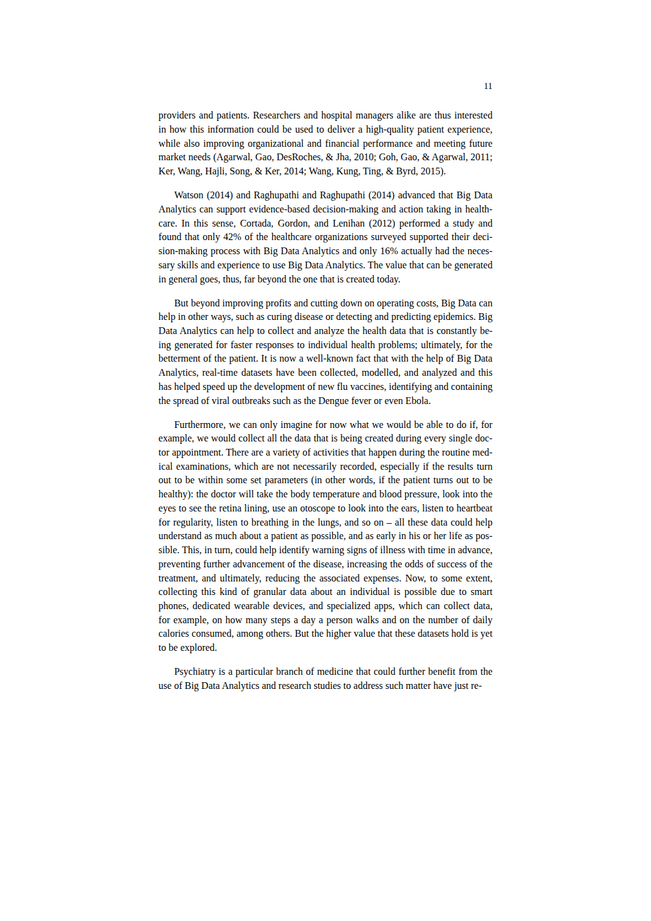11
providers and patients. Researchers and hospital managers alike are thus interested in how this information could be used to deliver a high-quality patient experience, while also improving organizational and financial performance and meeting future market needs (Agarwal, Gao, DesRoches, & Jha, 2010; Goh, Gao, & Agarwal, 2011; Ker, Wang, Hajli, Song, & Ker, 2014; Wang, Kung, Ting, & Byrd, 2015).
Watson (2014) and Raghupathi and Raghupathi (2014) advanced that Big Data Analytics can support evidence-based decision-making and action taking in healthcare. In this sense, Cortada, Gordon, and Lenihan (2012) performed a study and found that only 42% of the healthcare organizations surveyed supported their decision-making process with Big Data Analytics and only 16% actually had the necessary skills and experience to use Big Data Analytics. The value that can be generated in general goes, thus, far beyond the one that is created today.
But beyond improving profits and cutting down on operating costs, Big Data can help in other ways, such as curing disease or detecting and predicting epidemics. Big Data Analytics can help to collect and analyze the health data that is constantly being generated for faster responses to individual health problems; ultimately, for the betterment of the patient. It is now a well-known fact that with the help of Big Data Analytics, real-time datasets have been collected, modelled, and analyzed and this has helped speed up the development of new flu vaccines, identifying and containing the spread of viral outbreaks such as the Dengue fever or even Ebola.
Furthermore, we can only imagine for now what we would be able to do if, for example, we would collect all the data that is being created during every single doctor appointment. There are a variety of activities that happen during the routine medical examinations, which are not necessarily recorded, especially if the results turn out to be within some set parameters (in other words, if the patient turns out to be healthy): the doctor will take the body temperature and blood pressure, look into the eyes to see the retina lining, use an otoscope to look into the ears, listen to heartbeat for regularity, listen to breathing in the lungs, and so on – all these data could help understand as much about a patient as possible, and as early in his or her life as possible. This, in turn, could help identify warning signs of illness with time in advance, preventing further advancement of the disease, increasing the odds of success of the treatment, and ultimately, reducing the associated expenses. Now, to some extent, collecting this kind of granular data about an individual is possible due to smart phones, dedicated wearable devices, and specialized apps, which can collect data, for example, on how many steps a day a person walks and on the number of daily calories consumed, among others. But the higher value that these datasets hold is yet to be explored.
Psychiatry is a particular branch of medicine that could further benefit from the use of Big Data Analytics and research studies to address such matter have just re-